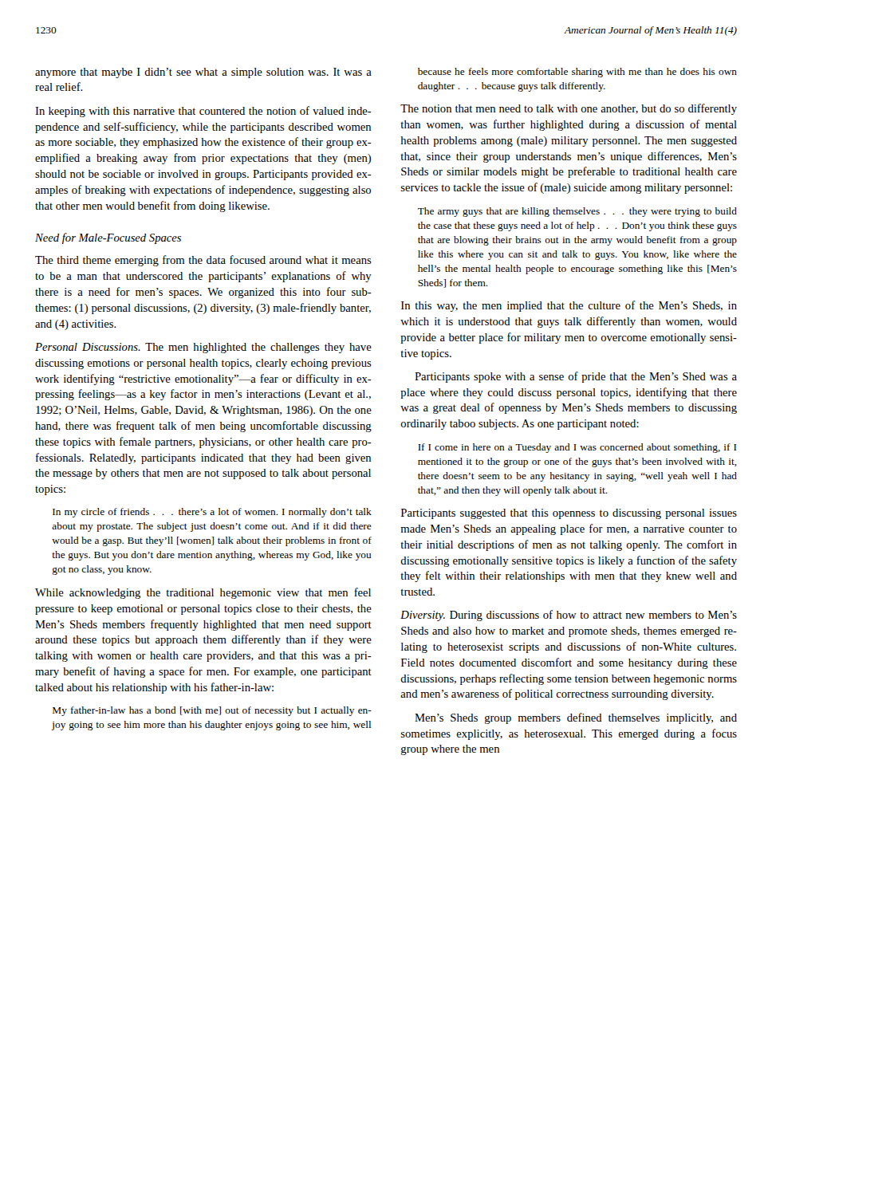1230 American Journal of Men’s Health 11(4)
anymore that maybe I didn’t see what a simple solution was. It was a real relief.
In keeping with this narrative that countered the notion of valued independence and self-sufficiency, while the participants described women as more sociable, they emphasized how the existence of their group exemplified a breaking away from prior expectations that they (men) should not be sociable or involved in groups. Participants provided examples of breaking with expectations of independence, suggesting also that other men would benefit from doing likewise.
Need for Male-Focused Spaces
The third theme emerging from the data focused around what it means to be a man that underscored the participants’ explanations of why there is a need for men’s spaces. We organized this into four subthemes: (1) personal discussions, (2) diversity, (3) male-friendly banter, and (4) activities.
Personal Discussions.
The men highlighted the challenges they have discussing emotions or personal health topics, clearly echoing previous work identifying “restrictive emotionality”—a fear or difficulty in expressing feelings—as a key factor in men’s interactions (Levant et al., 1992; O’Neil, Helms, Gable, David, & Wrightsman, 1986). On the one hand, there was frequent talk of men being uncomfortable discussing these topics with female partners, physicians, or other health care professionals. Relatedly, participants indicated that they had been given the message by others that men are not supposed to talk about personal topics:
In my circle of friends . . . there’s a lot of women. I normally don’t talk about my prostate. The subject just doesn’t come out. And if it did there would be a gasp. But they’ll [women] talk about their problems in front of the guys. But you don’t dare mention anything, whereas my God, like you got no class, you know.
While acknowledging the traditional hegemonic view that men feel pressure to keep emotional or personal topics close to their chests, the Men’s Sheds members frequently highlighted that men need support around these topics but approach them differently than if they were talking with women or health care providers, and that this was a primary benefit of having a space for men. For example, one participant talked about his relationship with his father-in-law:
My father-in-law has a bond [with me] out of necessity but I actually enjoy going to see him more than his daughter enjoys going to see him, well because he feels more comfortable sharing with me than he does his own daughter . . . because guys talk differently.
The notion that men need to talk with one another, but do so differently than women, was further highlighted during a discussion of mental health problems among (male) military personnel. The men suggested that, since their group understands men’s unique differences, Men’s Sheds or similar models might be preferable to traditional health care services to tackle the issue of (male) suicide among military personnel:
The army guys that are killing themselves . . . they were trying to build the case that these guys need a lot of help . . . Don’t you think these guys that are blowing their brains out in the army would benefit from a group like this where you can sit and talk to guys. You know, like where the hell’s the mental health people to encourage something like this [Men’s Sheds] for them.
In this way, the men implied that the culture of the Men’s Sheds, in which it is understood that guys talk differently than women, would provide a better place for military men to overcome emotionally sensitive topics.
Participants spoke with a sense of pride that the Men’s Shed was a place where they could discuss personal topics, identifying that there was a great deal of openness by Men’s Sheds members to discussing ordinarily taboo subjects. As one participant noted:
If I come in here on a Tuesday and I was concerned about something, if I mentioned it to the group or one of the guys that’s been involved with it, there doesn’t seem to be any hesitancy in saying, “well yeah well I had that,” and then they will openly talk about it.
Participants suggested that this openness to discussing personal issues made Men’s Sheds an appealing place for men, a narrative counter to their initial descriptions of men as not talking openly. The comfort in discussing emotionally sensitive topics is likely a function of the safety they felt within their relationships with men that they knew well and trusted.
Diversity.
During discussions of how to attract new members to Men’s Sheds and also how to market and promote sheds, themes emerged relating to heterosexist scripts and discussions of non-White cultures. Field notes documented discomfort and some hesitancy during these discussions, perhaps reflecting some tension between hegemonic norms and men’s awareness of political correctness surrounding diversity.
Men’s Sheds group members defined themselves implicitly, and sometimes explicitly, as heterosexual. This emerged during a focus group where the men